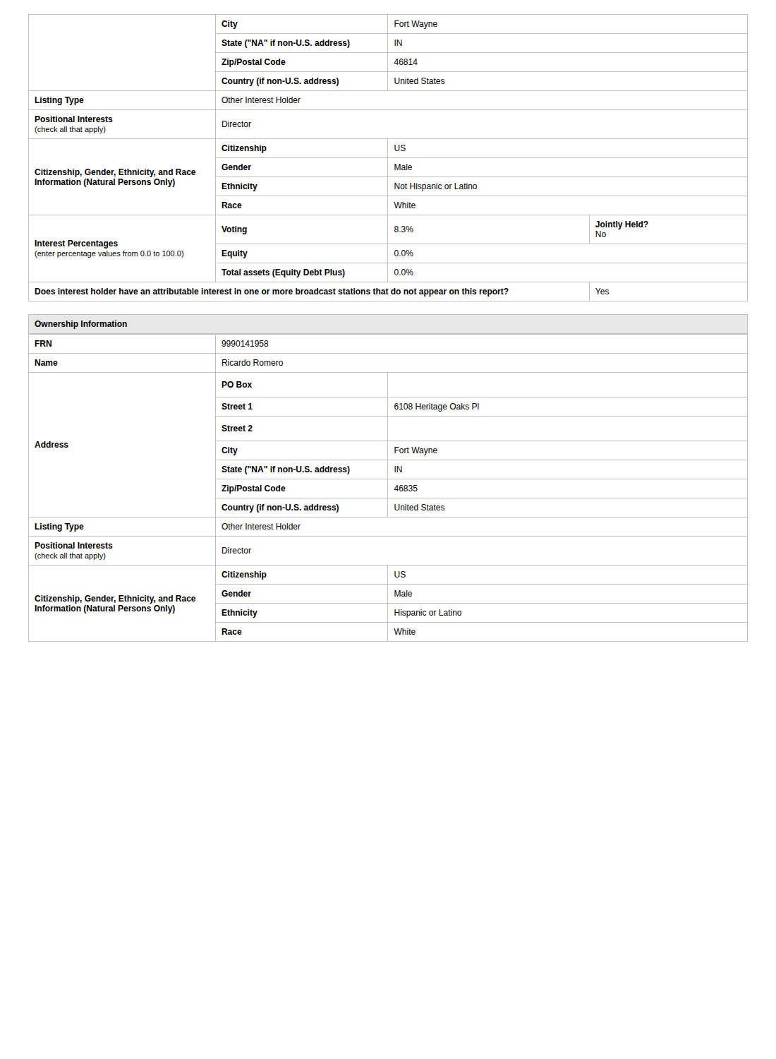| | City | Fort Wayne |
| State ("NA" if non-U.S. address) | IN |
| Zip/Postal Code | 46814 |
| Country (if non-U.S. address) | United States |
| Listing Type | Other Interest Holder |
| Positional Interests (check all that apply) | Director |
| Citizenship, Gender, Ethnicity, and Race Information (Natural Persons Only) | Citizenship | US |
| Gender | Male |
| Ethnicity | Not Hispanic or Latino |
| Race | White |
| Interest Percentages (enter percentage values from 0.0 to 100.0) | Voting | 8.3% | Jointly Held? No |
| Equity | 0.0% |
| Total assets (Equity Debt Plus) | 0.0% |
| Does interest holder have an attributable interest in one or more broadcast stations that do not appear on this report? | Yes |
Ownership Information
| FRN | 9990141958 |
| Name | Ricardo Romero |
| Address | PO Box | |
| Street 1 | 6108 Heritage Oaks Pl |
| Street 2 | |
| City | Fort Wayne |
| State ("NA" if non-U.S. address) | IN |
| Zip/Postal Code | 46835 |
| Country (if non-U.S. address) | United States |
| Listing Type | Other Interest Holder |
| Positional Interests (check all that apply) | Director |
| Citizenship, Gender, Ethnicity, and Race Information (Natural Persons Only) | Citizenship | US |
| Gender | Male |
| Ethnicity | Hispanic or Latino |
| Race | White |